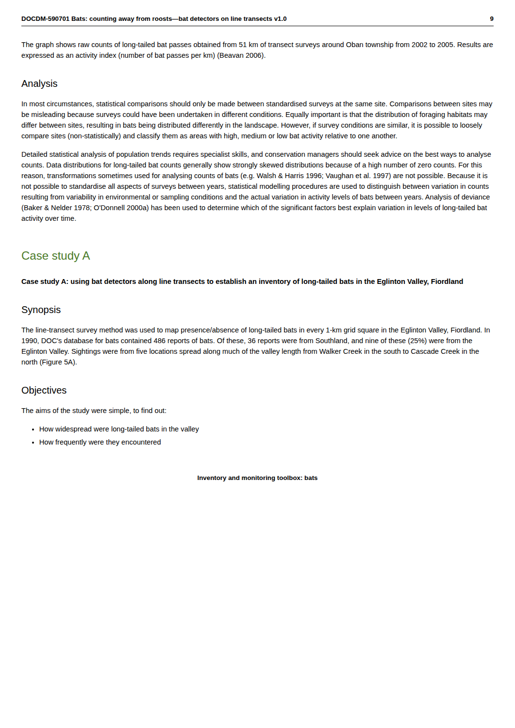DOCDM-590701 Bats: counting away from roosts—bat detectors on line transects v1.0 9
The graph shows raw counts of long-tailed bat passes obtained from 51 km of transect surveys around Oban township from 2002 to 2005. Results are expressed as an activity index (number of bat passes per km) (Beavan 2006).
Analysis
In most circumstances, statistical comparisons should only be made between standardised surveys at the same site. Comparisons between sites may be misleading because surveys could have been undertaken in different conditions. Equally important is that the distribution of foraging habitats may differ between sites, resulting in bats being distributed differently in the landscape. However, if survey conditions are similar, it is possible to loosely compare sites (non-statistically) and classify them as areas with high, medium or low bat activity relative to one another.
Detailed statistical analysis of population trends requires specialist skills, and conservation managers should seek advice on the best ways to analyse counts. Data distributions for long-tailed bat counts generally show strongly skewed distributions because of a high number of zero counts. For this reason, transformations sometimes used for analysing counts of bats (e.g. Walsh & Harris 1996; Vaughan et al. 1997) are not possible. Because it is not possible to standardise all aspects of surveys between years, statistical modelling procedures are used to distinguish between variation in counts resulting from variability in environmental or sampling conditions and the actual variation in activity levels of bats between years. Analysis of deviance (Baker & Nelder 1978; O'Donnell 2000a) has been used to determine which of the significant factors best explain variation in levels of long-tailed bat activity over time.
Case study A
Case study A: using bat detectors along line transects to establish an inventory of long-tailed bats in the Eglinton Valley, Fiordland
Synopsis
The line-transect survey method was used to map presence/absence of long-tailed bats in every 1-km grid square in the Eglinton Valley, Fiordland. In 1990, DOC's database for bats contained 486 reports of bats. Of these, 36 reports were from Southland, and nine of these (25%) were from the Eglinton Valley. Sightings were from five locations spread along much of the valley length from Walker Creek in the south to Cascade Creek in the north (Figure 5A).
Objectives
The aims of the study were simple, to find out:
How widespread were long-tailed bats in the valley
How frequently were they encountered
Inventory and monitoring toolbox: bats